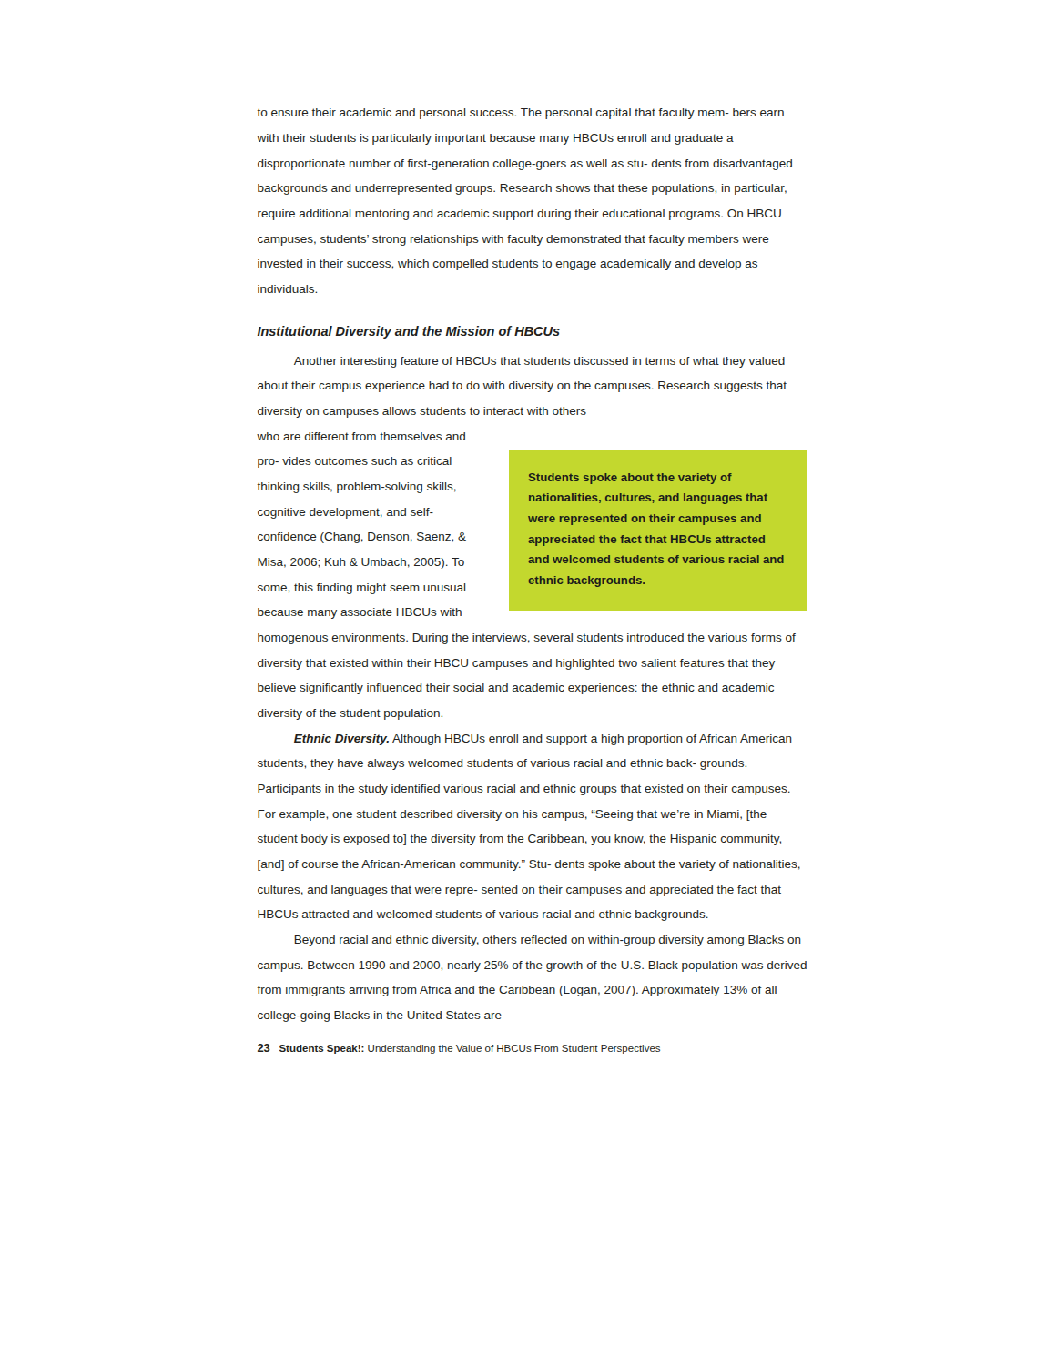to ensure their academic and personal success. The personal capital that faculty mem- bers earn with their students is particularly important because many HBCUs enroll and graduate a disproportionate number of first-generation college-goers as well as stu- dents from disadvantaged backgrounds and underrepresented groups. Research shows that these populations, in particular, require additional mentoring and academic support during their educational programs. On HBCU campuses, students’ strong relationships with faculty demonstrated that faculty members were invested in their success, which compelled students to engage academically and develop as individuals.
Institutional Diversity and the Mission of HBCUs
Another interesting feature of HBCUs that students discussed in terms of what they valued about their campus experience had to do with diversity on the campuses. Research suggests that diversity on campuses allows students to interact with others
Students spoke about the variety of nationalities, cultures, and languages that were represented on their campuses and appreciated the fact that HBCUs attracted and welcomed students of various racial and ethnic backgrounds.
who are different from themselves and pro- vides outcomes such as critical thinking skills, problem-solving skills, cognitive development, and self-confidence (Chang, Denson, Saenz, & Misa, 2006; Kuh & Umbach, 2005). To some, this finding might seem unusual because many associate HBCUs with homogenous environments. During the interviews, several students introduced the various forms of diversity that existed within their HBCU campuses and highlighted two salient features that they believe significantly influenced their social and academic experiences: the ethnic and academic diversity of the student population.
Ethnic Diversity. Although HBCUs enroll and support a high proportion of African American students, they have always welcomed students of various racial and ethnic back- grounds. Participants in the study identified various racial and ethnic groups that existed on their campuses. For example, one student described diversity on his campus, “Seeing that we’re in Miami, [the student body is exposed to] the diversity from the Caribbean, you know, the Hispanic community, [and] of course the African-American community.” Stu- dents spoke about the variety of nationalities, cultures, and languages that were repre- sented on their campuses and appreciated the fact that HBCUs attracted and welcomed students of various racial and ethnic backgrounds.
Beyond racial and ethnic diversity, others reflected on within-group diversity among Blacks on campus. Between 1990 and 2000, nearly 25% of the growth of the U.S. Black population was derived from immigrants arriving from Africa and the Caribbean (Logan, 2007). Approximately 13% of all college-going Blacks in the United States are
23 Students Speak!: Understanding the Value of HBCUs From Student Perspectives